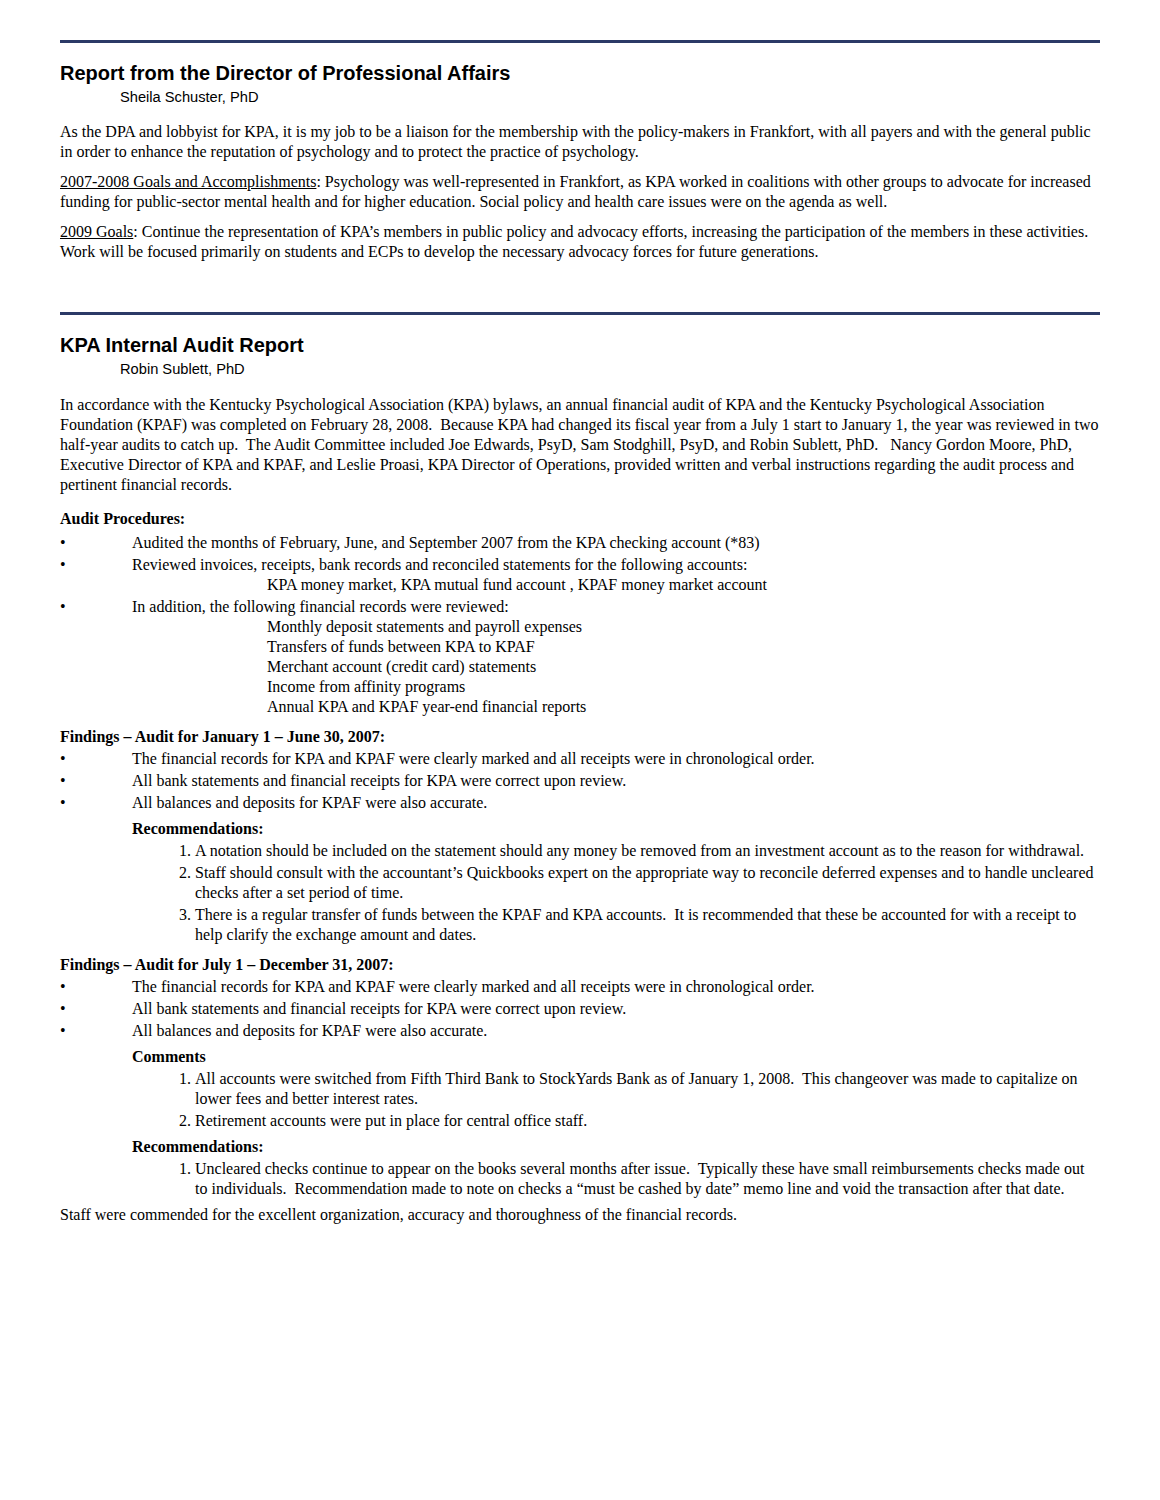Report from the Director of Professional Affairs
Sheila Schuster, PhD
As the DPA and lobbyist for KPA, it is my job to be a liaison for the membership with the policy-makers in Frankfort, with all payers and with the general public in order to enhance the reputation of psychology and to protect the practice of psychology.
2007-2008 Goals and Accomplishments: Psychology was well-represented in Frankfort, as KPA worked in coalitions with other groups to advocate for increased funding for public-sector mental health and for higher education. Social policy and health care issues were on the agenda as well.
2009 Goals: Continue the representation of KPA’s members in public policy and advocacy efforts, increasing the participation of the members in these activities. Work will be focused primarily on students and ECPs to develop the necessary advocacy forces for future generations.
KPA Internal Audit Report
Robin Sublett, PhD
In accordance with the Kentucky Psychological Association (KPA) bylaws, an annual financial audit of KPA and the Kentucky Psychological Association Foundation (KPAF) was completed on February 28, 2008. Because KPA had changed its fiscal year from a July 1 start to January 1, the year was reviewed in two half-year audits to catch up. The Audit Committee included Joe Edwards, PsyD, Sam Stodghill, PsyD, and Robin Sublett, PhD. Nancy Gordon Moore, PhD, Executive Director of KPA and KPAF, and Leslie Proasi, KPA Director of Operations, provided written and verbal instructions regarding the audit process and pertinent financial records.
Audit Procedures:
Audited the months of February, June, and September 2007 from the KPA checking account (*83)
Reviewed invoices, receipts, bank records and reconciled statements for the following accounts:
KPA money market, KPA mutual fund account , KPAF money market account
In addition, the following financial records were reviewed:
Monthly deposit statements and payroll expenses
Transfers of funds between KPA to KPAF
Merchant account (credit card) statements
Income from affinity programs
Annual KPA and KPAF year-end financial reports
Findings – Audit for January 1 – June 30, 2007:
The financial records for KPA and KPAF were clearly marked and all receipts were in chronological order.
All bank statements and financial receipts for KPA were correct upon review.
All balances and deposits for KPAF were also accurate.
Recommendations:
A notation should be included on the statement should any money be removed from an investment account as to the reason for withdrawal.
Staff should consult with the accountant’s Quickbooks expert on the appropriate way to reconcile deferred expenses and to handle uncleared checks after a set period of time.
There is a regular transfer of funds between the KPAF and KPA accounts. It is recommended that these be accounted for with a receipt to help clarify the exchange amount and dates.
Findings – Audit for July 1 – December 31, 2007:
The financial records for KPA and KPAF were clearly marked and all receipts were in chronological order.
All bank statements and financial receipts for KPA were correct upon review.
All balances and deposits for KPAF were also accurate.
Comments
All accounts were switched from Fifth Third Bank to StockYards Bank as of January 1, 2008. This changeover was made to capitalize on lower fees and better interest rates.
Retirement accounts were put in place for central office staff.
Recommendations:
Uncleared checks continue to appear on the books several months after issue. Typically these have small reimbursements checks made out to individuals. Recommendation made to note on checks a “must be cashed by date” memo line and void the transaction after that date.
Staff were commended for the excellent organization, accuracy and thoroughness of the financial records.